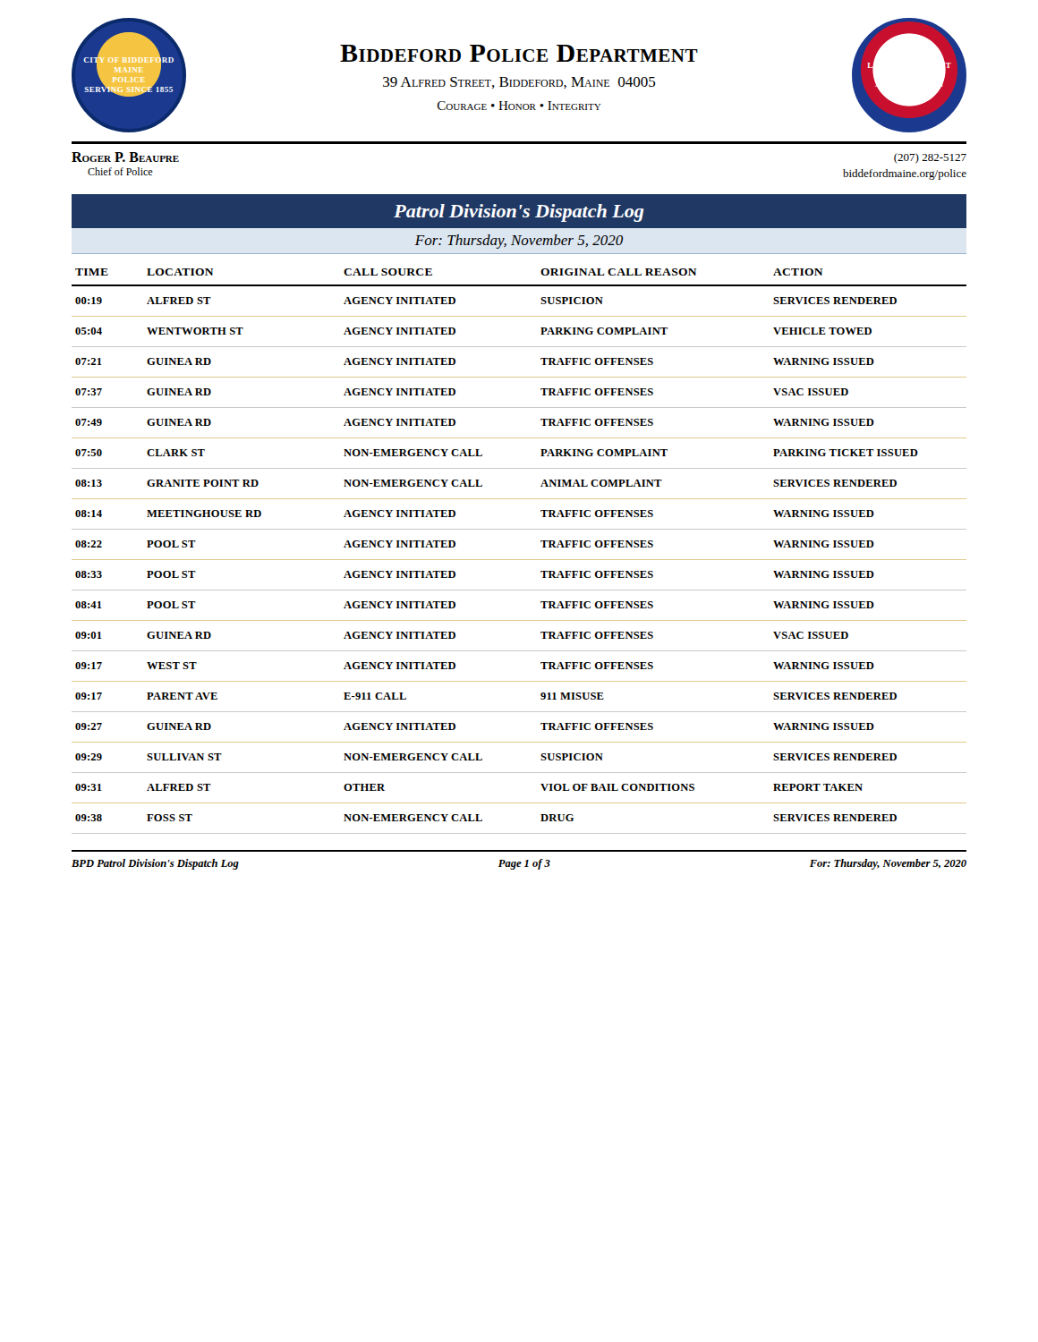CITY OF BIDDEFORD
MAINE
POLICE
SERVING SINCE 1855
Biddeford Police Department
39 Alfred Street, Biddeford, Maine 04005
Courage • Honor • Integrity
LAW ENFORCEMENT
CALEA
ACCREDITATION
Roger P. Beaupre
Chief of Police
(207) 282-5127
biddefordmaine.org/police
Patrol Division's Dispatch Log
For: Thursday, November 5, 2020
| TIME | LOCATION | CALL SOURCE | ORIGINAL CALL REASON | ACTION |
| --- | --- | --- | --- | --- |
| 00:19 | ALFRED ST | AGENCY INITIATED | SUSPICION | SERVICES RENDERED |
| 05:04 | WENTWORTH ST | AGENCY INITIATED | PARKING COMPLAINT | VEHICLE TOWED |
| 07:21 | GUINEA RD | AGENCY INITIATED | TRAFFIC OFFENSES | WARNING ISSUED |
| 07:37 | GUINEA RD | AGENCY INITIATED | TRAFFIC OFFENSES | VSAC ISSUED |
| 07:49 | GUINEA RD | AGENCY INITIATED | TRAFFIC OFFENSES | WARNING ISSUED |
| 07:50 | CLARK ST | NON-EMERGENCY CALL | PARKING COMPLAINT | PARKING TICKET ISSUED |
| 08:13 | GRANITE POINT RD | NON-EMERGENCY CALL | ANIMAL COMPLAINT | SERVICES RENDERED |
| 08:14 | MEETINGHOUSE RD | AGENCY INITIATED | TRAFFIC OFFENSES | WARNING ISSUED |
| 08:22 | POOL ST | AGENCY INITIATED | TRAFFIC OFFENSES | WARNING ISSUED |
| 08:33 | POOL ST | AGENCY INITIATED | TRAFFIC OFFENSES | WARNING ISSUED |
| 08:41 | POOL ST | AGENCY INITIATED | TRAFFIC OFFENSES | WARNING ISSUED |
| 09:01 | GUINEA RD | AGENCY INITIATED | TRAFFIC OFFENSES | VSAC ISSUED |
| 09:17 | WEST ST | AGENCY INITIATED | TRAFFIC OFFENSES | WARNING ISSUED |
| 09:17 | PARENT AVE | E-911 CALL | 911 MISUSE | SERVICES RENDERED |
| 09:27 | GUINEA RD | AGENCY INITIATED | TRAFFIC OFFENSES | WARNING ISSUED |
| 09:29 | SULLIVAN ST | NON-EMERGENCY CALL | SUSPICION | SERVICES RENDERED |
| 09:31 | ALFRED ST | OTHER | VIOL OF BAIL CONDITIONS | REPORT TAKEN |
| 09:38 | FOSS ST | NON-EMERGENCY CALL | DRUG | SERVICES RENDERED |
BPD Patrol Division's Dispatch Log
Page 1 of 3
For: Thursday, November 5, 2020